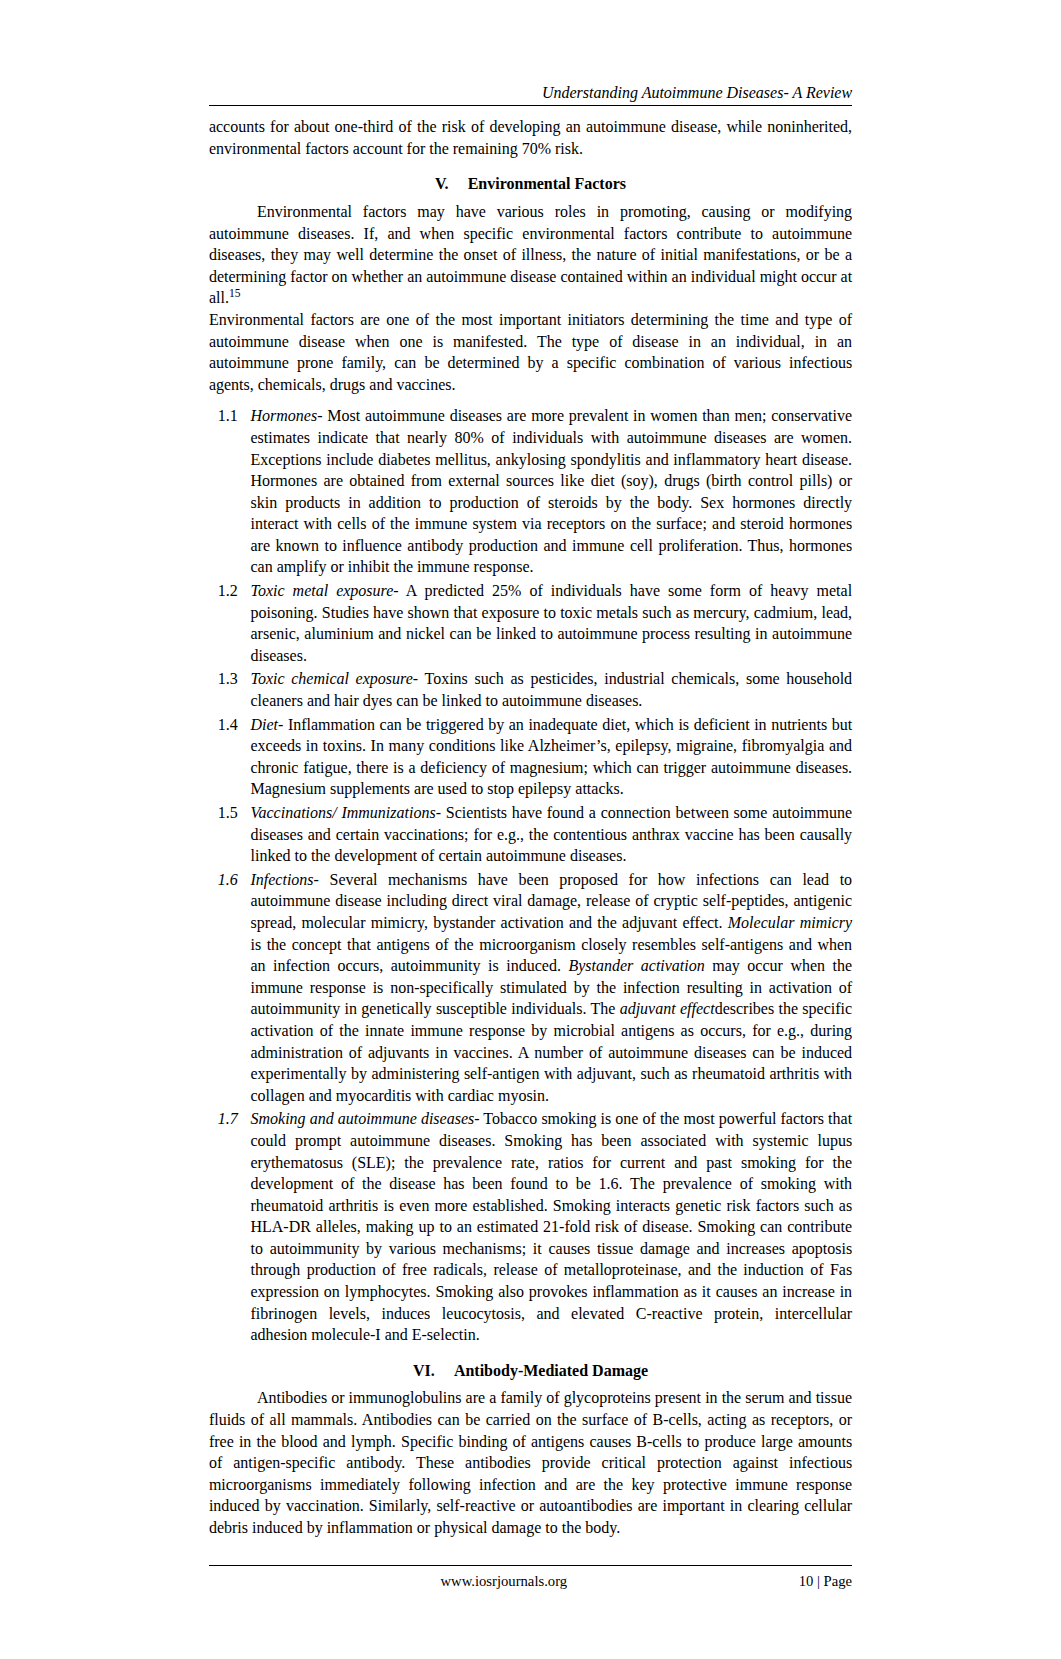Understanding Autoimmune Diseases- A Review
accounts for about one-third of the risk of developing an autoimmune disease, while noninherited, environmental factors account for the remaining 70% risk.
V. Environmental Factors
Environmental factors may have various roles in promoting, causing or modifying autoimmune diseases. If, and when specific environmental factors contribute to autoimmune diseases, they may well determine the onset of illness, the nature of initial manifestations, or be a determining factor on whether an autoimmune disease contained within an individual might occur at all.15
Environmental factors are one of the most important initiators determining the time and type of autoimmune disease when one is manifested. The type of disease in an individual, in an autoimmune prone family, can be determined by a specific combination of various infectious agents, chemicals, drugs and vaccines.
1.1 Hormones- Most autoimmune diseases are more prevalent in women than men; conservative estimates indicate that nearly 80% of individuals with autoimmune diseases are women. Exceptions include diabetes mellitus, ankylosing spondylitis and inflammatory heart disease. Hormones are obtained from external sources like diet (soy), drugs (birth control pills) or skin products in addition to production of steroids by the body. Sex hormones directly interact with cells of the immune system via receptors on the surface; and steroid hormones are known to influence antibody production and immune cell proliferation. Thus, hormones can amplify or inhibit the immune response.
1.2 Toxic metal exposure- A predicted 25% of individuals have some form of heavy metal poisoning. Studies have shown that exposure to toxic metals such as mercury, cadmium, lead, arsenic, aluminium and nickel can be linked to autoimmune process resulting in autoimmune diseases.
1.3 Toxic chemical exposure- Toxins such as pesticides, industrial chemicals, some household cleaners and hair dyes can be linked to autoimmune diseases.
1.4 Diet- Inflammation can be triggered by an inadequate diet, which is deficient in nutrients but exceeds in toxins. In many conditions like Alzheimer’s, epilepsy, migraine, fibromyalgia and chronic fatigue, there is a deficiency of magnesium; which can trigger autoimmune diseases. Magnesium supplements are used to stop epilepsy attacks.
1.5 Vaccinations/ Immunizations- Scientists have found a connection between some autoimmune diseases and certain vaccinations; for e.g., the contentious anthrax vaccine has been causally linked to the development of certain autoimmune diseases.
1.6 Infections- Several mechanisms have been proposed for how infections can lead to autoimmune disease including direct viral damage, release of cryptic self-peptides, antigenic spread, molecular mimicry, bystander activation and the adjuvant effect. Molecular mimicry is the concept that antigens of the microorganism closely resembles self-antigens and when an infection occurs, autoimmunity is induced. Bystander activation may occur when the immune response is non-specifically stimulated by the infection resulting in activation of autoimmunity in genetically susceptible individuals. The adjuvant effectdescribes the specific activation of the innate immune response by microbial antigens as occurs, for e.g., during administration of adjuvants in vaccines. A number of autoimmune diseases can be induced experimentally by administering self-antigen with adjuvant, such as rheumatoid arthritis with collagen and myocarditis with cardiac myosin.
1.7 Smoking and autoimmune diseases- Tobacco smoking is one of the most powerful factors that could prompt autoimmune diseases. Smoking has been associated with systemic lupus erythematosus (SLE); the prevalence rate, ratios for current and past smoking for the development of the disease has been found to be 1.6. The prevalence of smoking with rheumatoid arthritis is even more established. Smoking interacts genetic risk factors such as HLA-DR alleles, making up to an estimated 21-fold risk of disease. Smoking can contribute to autoimmunity by various mechanisms; it causes tissue damage and increases apoptosis through production of free radicals, release of metalloproteinase, and the induction of Fas expression on lymphocytes. Smoking also provokes inflammation as it causes an increase in fibrinogen levels, induces leucocytosis, and elevated C-reactive protein, intercellular adhesion molecule-I and E-selectin.
VI. Antibody-Mediated Damage
Antibodies or immunoglobulins are a family of glycoproteins present in the serum and tissue fluids of all mammals. Antibodies can be carried on the surface of B-cells, acting as receptors, or free in the blood and lymph. Specific binding of antigens causes B-cells to produce large amounts of antigen-specific antibody. These antibodies provide critical protection against infectious microorganisms immediately following infection and are the key protective immune response induced by vaccination. Similarly, self-reactive or autoantibodies are important in clearing cellular debris induced by inflammation or physical damage to the body.
www.iosrjournals.org
10 | Page